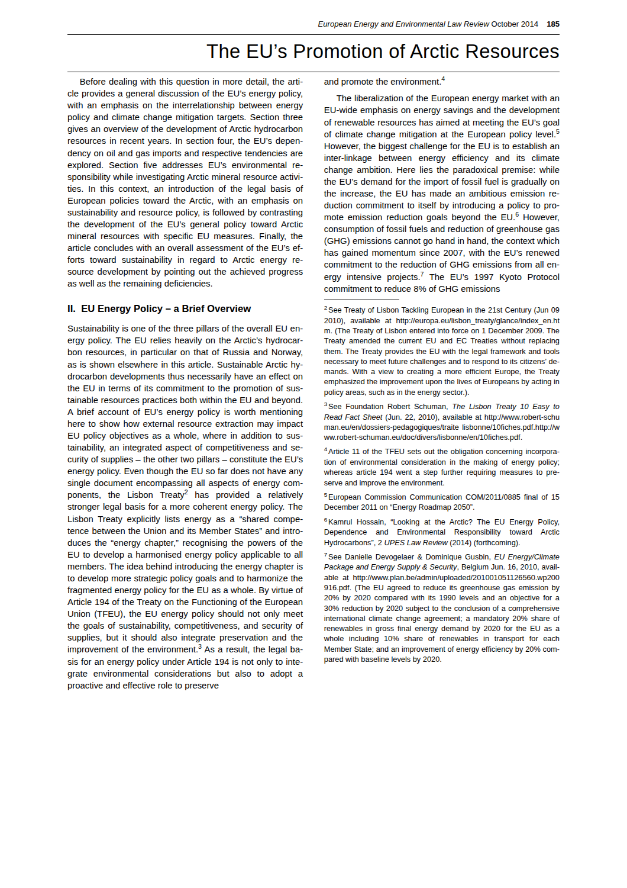European Energy and Environmental Law Review October 2014 185
The EU’s Promotion of Arctic Resources
Before dealing with this question in more detail, the article provides a general discussion of the EU’s energy policy, with an emphasis on the interrelationship between energy policy and climate change mitigation targets. Section three gives an overview of the development of Arctic hydrocarbon resources in recent years. In section four, the EU’s dependency on oil and gas imports and respective tendencies are explored. Section five addresses EU’s environmental responsibility while investigating Arctic mineral resource activities. In this context, an introduction of the legal basis of European policies toward the Arctic, with an emphasis on sustainability and resource policy, is followed by contrasting the development of the EU’s general policy toward Arctic mineral resources with specific EU measures. Finally, the article concludes with an overall assessment of the EU’s efforts toward sustainability in regard to Arctic energy resource development by pointing out the achieved progress as well as the remaining deficiencies.
II. EU Energy Policy – a Brief Overview
Sustainability is one of the three pillars of the overall EU energy policy. The EU relies heavily on the Arctic’s hydrocarbon resources, in particular on that of Russia and Norway, as is shown elsewhere in this article. Sustainable Arctic hydrocarbon developments thus necessarily have an effect on the EU in terms of its commitment to the promotion of sustainable resources practices both within the EU and beyond. A brief account of EU’s energy policy is worth mentioning here to show how external resource extraction may impact EU policy objectives as a whole, where in addition to sustainability, an integrated aspect of competitiveness and security of supplies – the other two pillars – constitute the EU’s energy policy. Even though the EU so far does not have any single document encompassing all aspects of energy components, the Lisbon Treaty2 has provided a relatively stronger legal basis for a more coherent energy policy. The Lisbon Treaty explicitly lists energy as a “shared competence between the Union and its Member States” and introduces the “energy chapter,” recognising the powers of the EU to develop a harmonised energy policy applicable to all members. The idea behind introducing the energy chapter is to develop more strategic policy goals and to harmonize the fragmented energy policy for the EU as a whole. By virtue of Article 194 of the Treaty on the Functioning of the European Union (TFEU), the EU energy policy should not only meet the goals of sustainability, competitiveness, and security of supplies, but it should also integrate preservation and the improvement of the environment.3 As a result, the legal basis for an energy policy under Article 194 is not only to integrate environmental considerations but also to adopt a proactive and effective role to preserve
and promote the environment.4
The liberalization of the European energy market with an EU-wide emphasis on energy savings and the development of renewable resources has aimed at meeting the EU’s goal of climate change mitigation at the European policy level.5 However, the biggest challenge for the EU is to establish an inter-linkage between energy efficiency and its climate change ambition. Here lies the paradoxical premise: while the EU’s demand for the import of fossil fuel is gradually on the increase, the EU has made an ambitious emission reduction commitment to itself by introducing a policy to promote emission reduction goals beyond the EU.6 However, consumption of fossil fuels and reduction of greenhouse gas (GHG) emissions cannot go hand in hand, the context which has gained momentum since 2007, with the EU’s renewed commitment to the reduction of GHG emissions from all energy intensive projects.7 The EU’s 1997 Kyoto Protocol commitment to reduce 8% of GHG emissions
2 See Treaty of Lisbon Tackling European in the 21st Century (Jun 09 2010), available at http://europa.eu/lisbon_treaty/glance/index_en.htm. (The Treaty of Lisbon entered into force on 1 December 2009. The Treaty amended the current EU and EC Treaties without replacing them. The Treaty provides the EU with the legal framework and tools necessary to meet future challenges and to respond to its citizens’ demands. With a view to creating a more efficient Europe, the Treaty emphasized the improvement upon the lives of Europeans by acting in policy areas, such as in the energy sector.).
3 See Foundation Robert Schuman, The Lisbon Treaty 10 Easy to Read Fact Sheet (Jun. 22, 2010), available at http://www.robert-schuman.eu/en/dossiers-pedagogiques/traite lisbonne/10fiches.pdf.http://www.robert-schuman.eu/doc/divers/lisbonne/en/10fiches.pdf.
4 Article 11 of the TFEU sets out the obligation concerning incorporation of environmental consideration in the making of energy policy; whereas article 194 went a step further requiring measures to preserve and improve the environment.
5 European Commission Communication COM/2011/0885 final of 15 December 2011 on “Energy Roadmap 2050”.
6 Kamrul Hossain, “Looking at the Arctic? The EU Energy Policy, Dependence and Environmental Responsibility toward Arctic Hydrocarbons”, 2 UPES Law Review (2014) (forthcoming).
7 See Danielle Devogelaer & Dominique Gusbin, EU Energy/Climate Package and Energy Supply & Security, Belgium Jun. 16, 2010, available at http://www.plan.be/admin/uploaded/201001051126560.wp200916.pdf. (The EU agreed to reduce its greenhouse gas emission by 20% by 2020 compared with its 1990 levels and an objective for a 30% reduction by 2020 subject to the conclusion of a comprehensive international climate change agreement; a mandatory 20% share of renewables in gross final energy demand by 2020 for the EU as a whole including 10% share of renewables in transport for each Member State; and an improvement of energy efficiency by 20% compared with baseline levels by 2020.